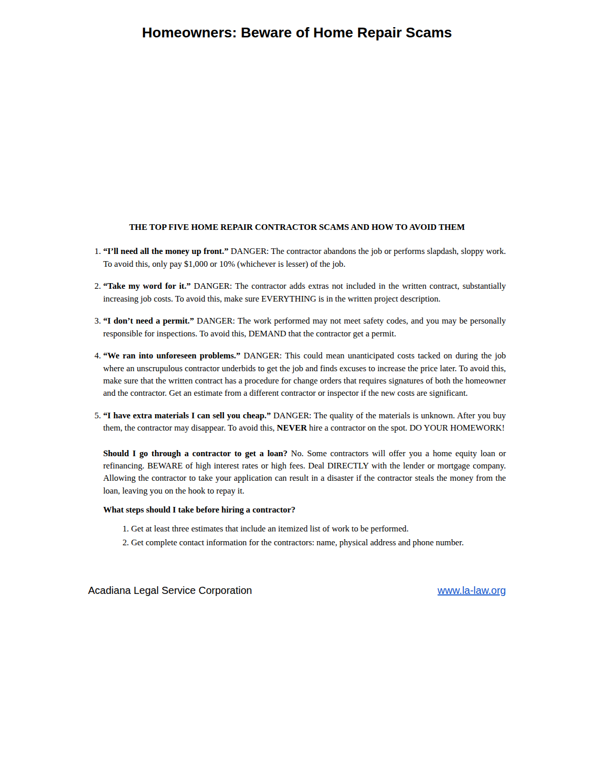Homeowners: Beware of Home Repair Scams
THE TOP FIVE HOME REPAIR CONTRACTOR SCAMS AND HOW TO AVOID THEM
“I’ll need all the money up front.” DANGER: The contractor abandons the job or performs slapdash, sloppy work. To avoid this, only pay $1,000 or 10% (whichever is lesser) of the job.
“Take my word for it.” DANGER: The contractor adds extras not included in the written contract, substantially increasing job costs. To avoid this, make sure EVERYTHING is in the written project description.
“I don’t need a permit.” DANGER: The work performed may not meet safety codes, and you may be personally responsible for inspections. To avoid this, DEMAND that the contractor get a permit.
“We ran into unforeseen problems.” DANGER: This could mean unanticipated costs tacked on during the job where an unscrupulous contractor underbids to get the job and finds excuses to increase the price later. To avoid this, make sure that the written contract has a procedure for change orders that requires signatures of both the homeowner and the contractor. Get an estimate from a different contractor or inspector if the new costs are significant.
“I have extra materials I can sell you cheap.” DANGER: The quality of the materials is unknown. After you buy them, the contractor may disappear. To avoid this, NEVER hire a contractor on the spot. DO YOUR HOMEWORK!
Should I go through a contractor to get a loan? No. Some contractors will offer you a home equity loan or refinancing. BEWARE of high interest rates or high fees. Deal DIRECTLY with the lender or mortgage company. Allowing the contractor to take your application can result in a disaster if the contractor steals the money from the loan, leaving you on the hook to repay it.
What steps should I take before hiring a contractor?
Get at least three estimates that include an itemized list of work to be performed.
Get complete contact information for the contractors: name, physical address and phone number.
Acadiana Legal Service Corporation www.la-law.org